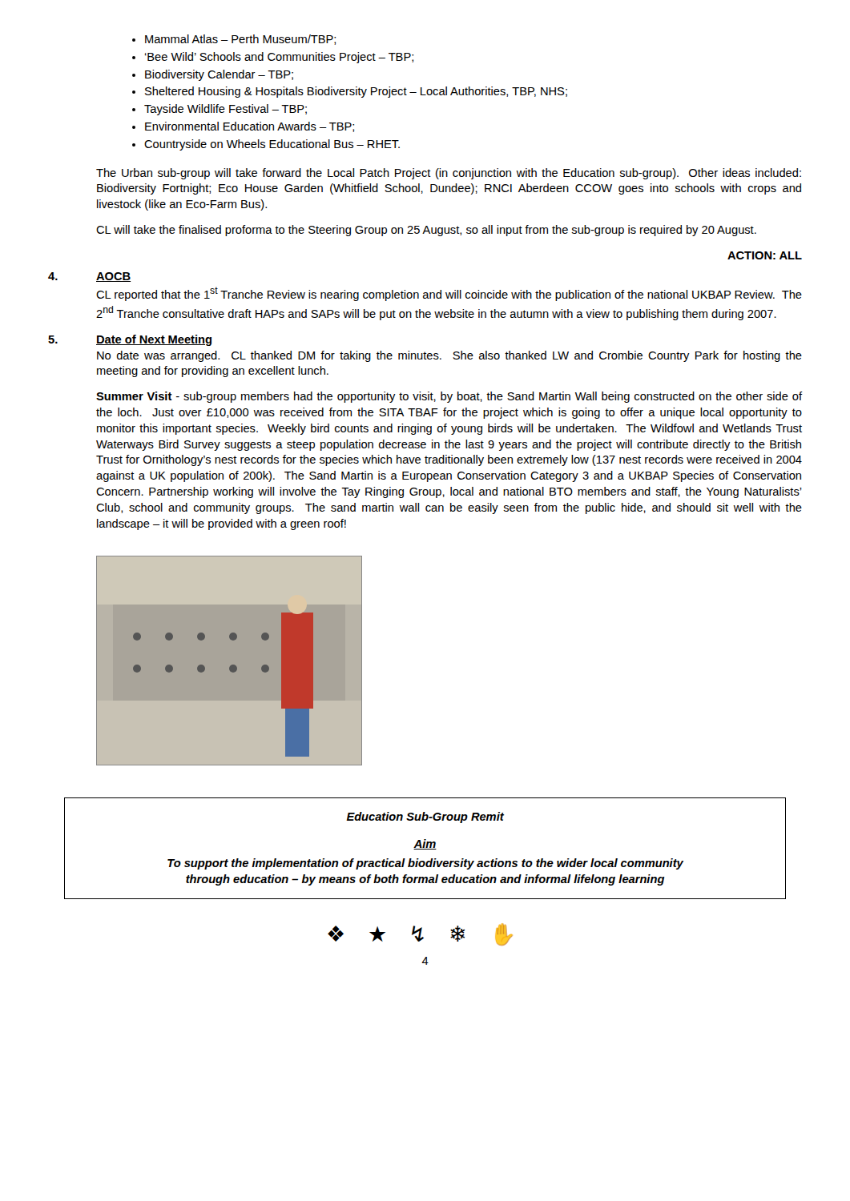Mammal Atlas – Perth Museum/TBP;
‘Bee Wild’ Schools and Communities Project – TBP;
Biodiversity Calendar – TBP;
Sheltered Housing & Hospitals Biodiversity Project – Local Authorities, TBP, NHS;
Tayside Wildlife Festival – TBP;
Environmental Education Awards – TBP;
Countryside on Wheels Educational Bus – RHET.
The Urban sub-group will take forward the Local Patch Project (in conjunction with the Education sub-group). Other ideas included: Biodiversity Fortnight; Eco House Garden (Whitfield School, Dundee); RNCI Aberdeen CCOW goes into schools with crops and livestock (like an Eco-Farm Bus).
CL will take the finalised proforma to the Steering Group on 25 August, so all input from the sub-group is required by 20 August.
ACTION: ALL
4.
AOCB
CL reported that the 1st Tranche Review is nearing completion and will coincide with the publication of the national UKBAP Review. The 2nd Tranche consultative draft HAPs and SAPs will be put on the website in the autumn with a view to publishing them during 2007.
5.
Date of Next Meeting
No date was arranged. CL thanked DM for taking the minutes. She also thanked LW and Crombie Country Park for hosting the meeting and for providing an excellent lunch.
Summer Visit - sub-group members had the opportunity to visit, by boat, the Sand Martin Wall being constructed on the other side of the loch. Just over £10,000 was received from the SITA TBAF for the project which is going to offer a unique local opportunity to monitor this important species. Weekly bird counts and ringing of young birds will be undertaken. The Wildfowl and Wetlands Trust Waterways Bird Survey suggests a steep population decrease in the last 9 years and the project will contribute directly to the British Trust for Ornithology’s nest records for the species which have traditionally been extremely low (137 nest records were received in 2004 against a UK population of 200k). The Sand Martin is a European Conservation Category 3 and a UKBAP Species of Conservation Concern. Partnership working will involve the Tay Ringing Group, local and national BTO members and staff, the Young Naturalists’ Club, school and community groups. The sand martin wall can be easily seen from the public hide, and should sit well with the landscape – it will be provided with a green roof!
Education Sub-Group Remit
Aim
To support the implementation of practical biodiversity actions to the wider local community
through education – by means of both formal education and informal lifelong learning
❖ ★ ↯ ❄ ✋
4